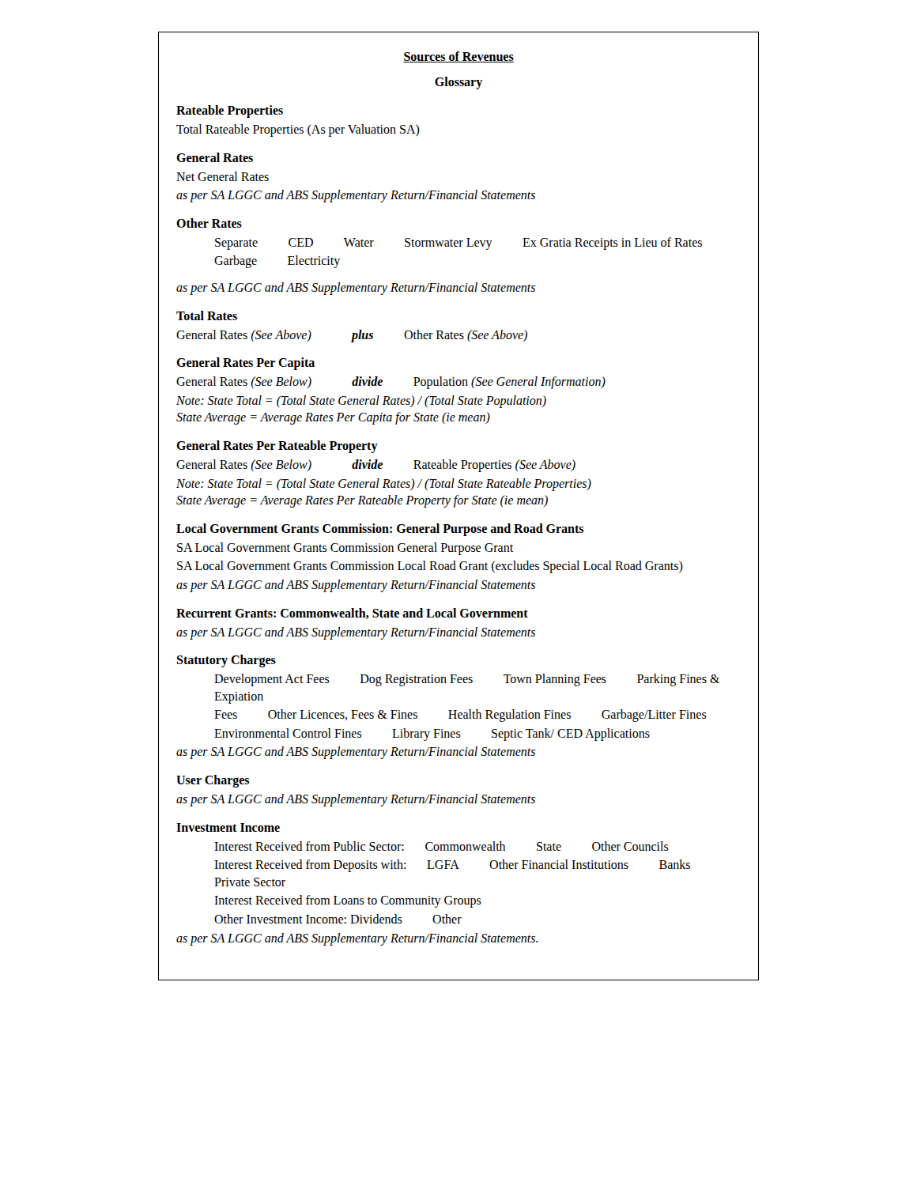Sources of Revenues
Glossary
Rateable Properties
Total Rateable Properties (As per Valuation SA)
General Rates
Net General Rates
as per SA LGGC and ABS Supplementary Return/Financial Statements
Other Rates
Separate CED Water Stormwater Levy Ex Gratia Receipts in Lieu of Rates
Garbage Electricity
as per SA LGGC and ABS Supplementary Return/Financial Statements
Total Rates
General Rates (See Above) plus Other Rates (See Above)
General Rates Per Capita
General Rates (See Below) divide Population (See General Information)
Note: State Total = (Total State General Rates) / (Total State Population)
State Average = Average Rates Per Capita for State (ie mean)
General Rates Per Rateable Property
General Rates (See Below) divide Rateable Properties (See Above)
Note: State Total = (Total State General Rates) / (Total State Rateable Properties)
State Average = Average Rates Per Rateable Property for State (ie mean)
Local Government Grants Commission: General Purpose and Road Grants
SA Local Government Grants Commission General Purpose Grant
SA Local Government Grants Commission Local Road Grant (excludes Special Local Road Grants)
as per SA LGGC and ABS Supplementary Return/Financial Statements
Recurrent Grants: Commonwealth, State and Local Government
as per SA LGGC and ABS Supplementary Return/Financial Statements
Statutory Charges
Development Act Fees Dog Registration Fees Town Planning Fees Parking Fines & Expiation
Fees Other Licences, Fees & Fines Health Regulation Fines Garbage/Litter Fines
Environmental Control Fines Library Fines Septic Tank/ CED Applications
as per SA LGGC and ABS Supplementary Return/Financial Statements
User Charges
as per SA LGGC and ABS Supplementary Return/Financial Statements
Investment Income
Interest Received from Public Sector: Commonwealth State Other Councils
Interest Received from Deposits with: LGFA Other Financial Institutions Banks Private Sector
Interest Received from Loans to Community Groups
Other Investment Income: Dividends Other
as per SA LGGC and ABS Supplementary Return/Financial Statements.